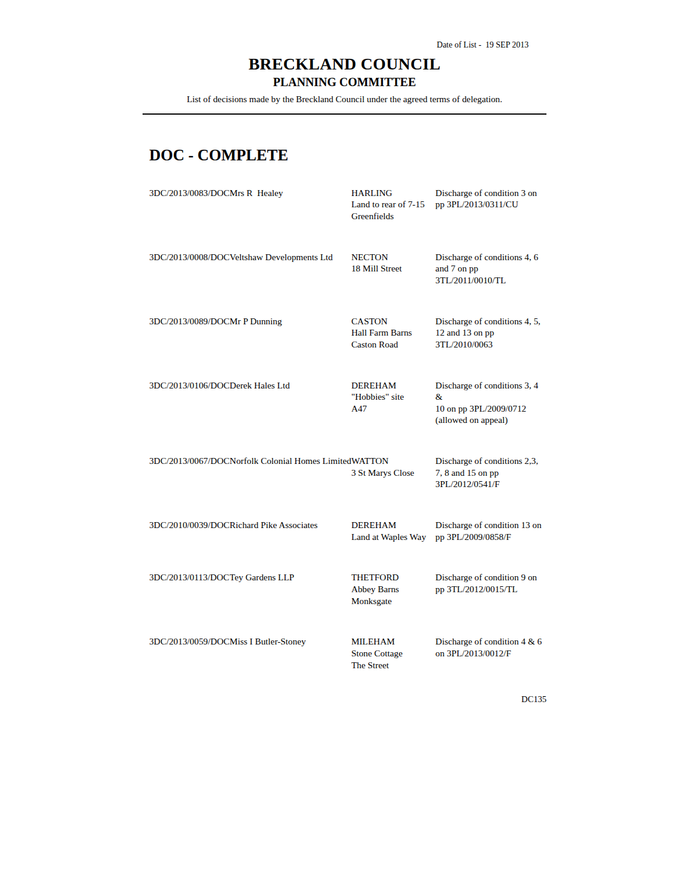Date of List - 19 SEP 2013
BRECKLAND COUNCIL
PLANNING COMMITTEE
List of decisions made by the Breckland Council under the agreed terms of delegation.
DOC - COMPLETE
| 3DC/2013/0083/DOC | Mrs R Healey | HARLING Land to rear of 7-15 Greenfields | Discharge of condition 3 on pp 3PL/2013/0311/CU |
| 3DC/2013/0008/DOC | Veltshaw Developments Ltd | NECTON 18 Mill Street | Discharge of conditions 4, 6 and 7 on pp 3TL/2011/0010/TL |
| 3DC/2013/0089/DOC | Mr P Dunning | CASTON Hall Farm Barns Caston Road | Discharge of conditions 4, 5, 12 and 13 on pp 3TL/2010/0063 |
| 3DC/2013/0106/DOC | Derek Hales Ltd | DEREHAM "Hobbies" site A47 | Discharge of conditions 3, 4 & 10 on pp 3PL/2009/0712 (allowed on appeal) |
| 3DC/2013/0067/DOC | Norfolk Colonial Homes Limited | WATTON 3 St Marys Close | Discharge of conditions 2,3, 7, 8 and 15 on pp 3PL/2012/0541/F |
| 3DC/2010/0039/DOC | Richard Pike Associates | DEREHAM Land at Waples Way | Discharge of condition 13 on pp 3PL/2009/0858/F |
| 3DC/2013/0113/DOC | Tey Gardens LLP | THETFORD Abbey Barns Monksgate | Discharge of condition 9 on pp 3TL/2012/0015/TL |
| 3DC/2013/0059/DOC | Miss I Butler-Stoney | MILEHAM Stone Cottage The Street | Discharge of condition 4 & 6 on 3PL/2013/0012/F |
DC135